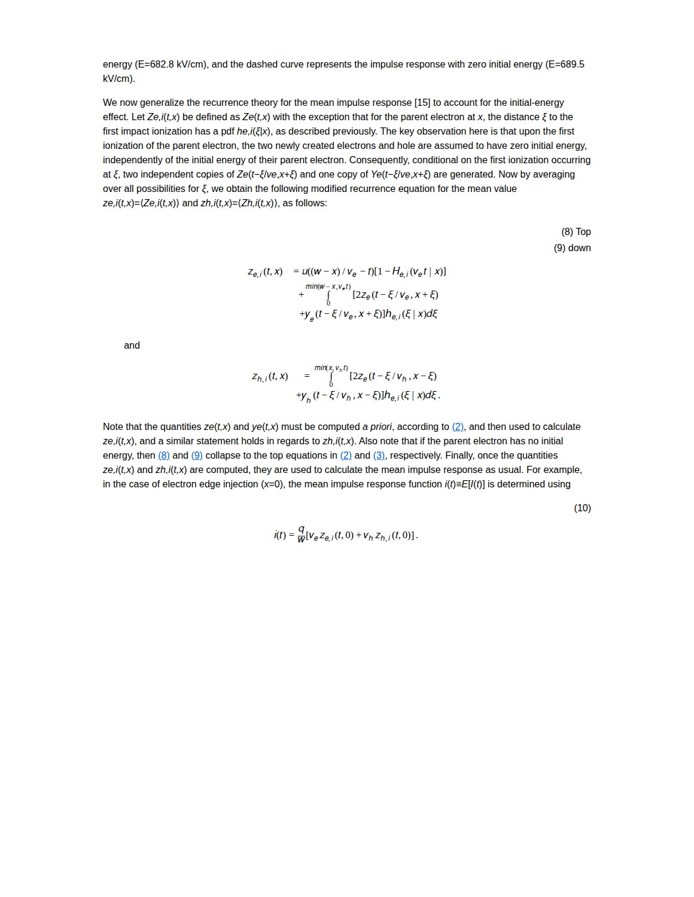energy (E=682.8 kV/cm), and the dashed curve represents the impulse response with zero initial energy (E=689.5 kV/cm).
We now generalize the recurrence theory for the mean impulse response [15] to account for the initial-energy effect. Let Ze,i(t,x) be defined as Ze(t,x) with the exception that for the parent electron at x, the distance ξ to the first impact ionization has a pdf he,i(ξ|x), as described previously. The key observation here is that upon the first ionization of the parent electron, the two newly created electrons and hole are assumed to have zero initial energy, independently of the initial energy of their parent electron. Consequently, conditional on the first ionization occurring at ξ, two independent copies of Ze(t−ξ/ve,x+ξ) and one copy of Ye(t−ξ/ve,x+ξ) are generated. Now by averaging over all possibilities for ξ, we obtain the following modified recurrence equation for the mean value ze,i(t,x)=⟨Ze,i(t,x)⟩ and zh,i(t,x)=⟨Zh,i(t,x)⟩, as follows:
(8) Top
(9) down
ze,i (t,x) = u((w−x)/ve−t) [1−He,i(vet|x)] + ∫ 0 min(w−x,vet) [2ze(t−ξ/ve,x+ξ) +ye(t−ξ/ve,x+ξ)] he,i(ξ|x)dξ
and
zh,i (t,x) = ∫ 0 min(x,vht) [2ze(t−ξ/vh,x−ξ) +yh(t−ξ/vh,x−ξ)] he,i(ξ|x)dξ.
Note that the quantities ze(t,x) and ye(t,x) must be computed a priori, according to (2), and then used to calculate ze,i(t,x), and a similar statement holds in regards to zh,i(t,x). Also note that if the parent electron has no initial energy, then (8) and (9) collapse to the top equations in (2) and (3), respectively. Finally, once the quantities ze,i(t,x) and zh,i(t,x) are computed, they are used to calculate the mean impulse response as usual. For example, in the case of electron edge injection (x=0), the mean impulse response function i(t)≡E[I(t)] is determined using
(10)
i(t) = qw [ ve ze,i (t,0) + vh zh,i (t,0) ] .